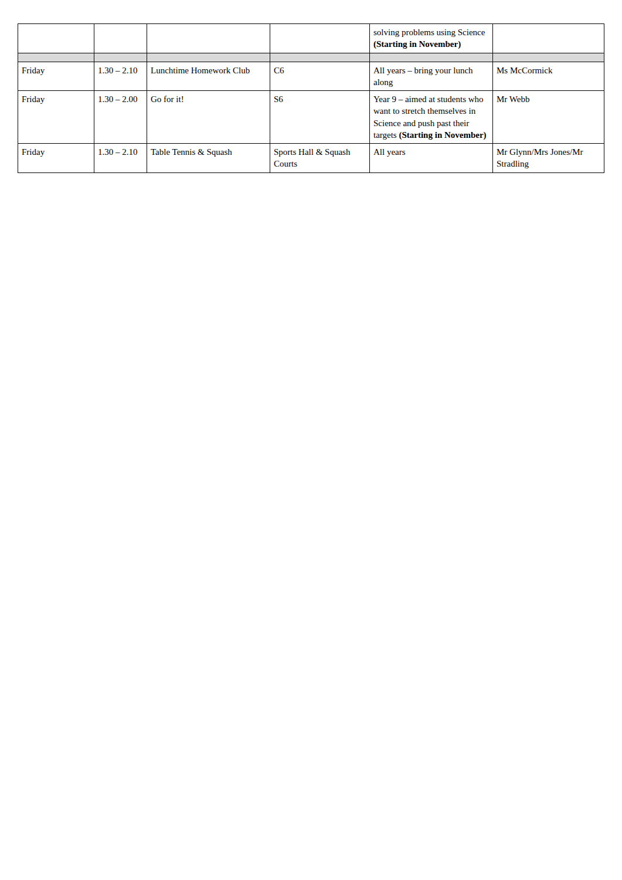| | | | | solving problems using Science (Starting in November) | |
| Friday | 1.30 – 2.10 | Lunchtime Homework Club | C6 | All years – bring your lunch along | Ms McCormick |
| Friday | 1.30 – 2.00 | Go for it! | S6 | Year 9 – aimed at students who want to stretch themselves in Science and push past their targets (Starting in November) | Mr Webb |
| Friday | 1.30 – 2.10 | Table Tennis & Squash | Sports Hall & Squash Courts | All years | Mr Glynn/Mrs Jones/Mr Stradling |